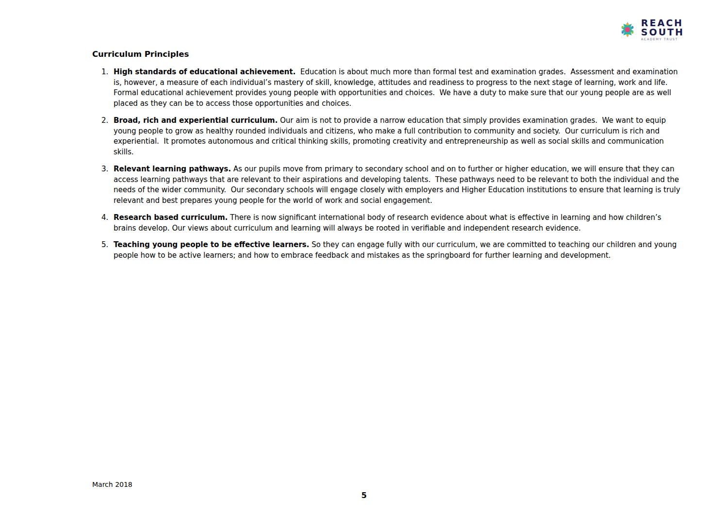REACH
SOUTH
ACADEMY TRUST
Curriculum Principles
High standards of educational achievement. Education is about much more than formal test and examination grades. Assessment and examination is, however, a measure of each individual’s mastery of skill, knowledge, attitudes and readiness to progress to the next stage of learning, work and life. Formal educational achievement provides young people with opportunities and choices. We have a duty to make sure that our young people are as well placed as they can be to access those opportunities and choices.
Broad, rich and experiential curriculum. Our aim is not to provide a narrow education that simply provides examination grades. We want to equip young people to grow as healthy rounded individuals and citizens, who make a full contribution to community and society. Our curriculum is rich and experiential. It promotes autonomous and critical thinking skills, promoting creativity and entrepreneurship as well as social skills and communication skills.
Relevant learning pathways. As our pupils move from primary to secondary school and on to further or higher education, we will ensure that they can access learning pathways that are relevant to their aspirations and developing talents. These pathways need to be relevant to both the individual and the needs of the wider community. Our secondary schools will engage closely with employers and Higher Education institutions to ensure that learning is truly relevant and best prepares young people for the world of work and social engagement.
Research based curriculum. There is now significant international body of research evidence about what is effective in learning and how children’s brains develop. Our views about curriculum and learning will always be rooted in verifiable and independent research evidence.
Teaching young people to be effective learners. So they can engage fully with our curriculum, we are committed to teaching our children and young people how to be active learners; and how to embrace feedback and mistakes as the springboard for further learning and development.
March 2018
5